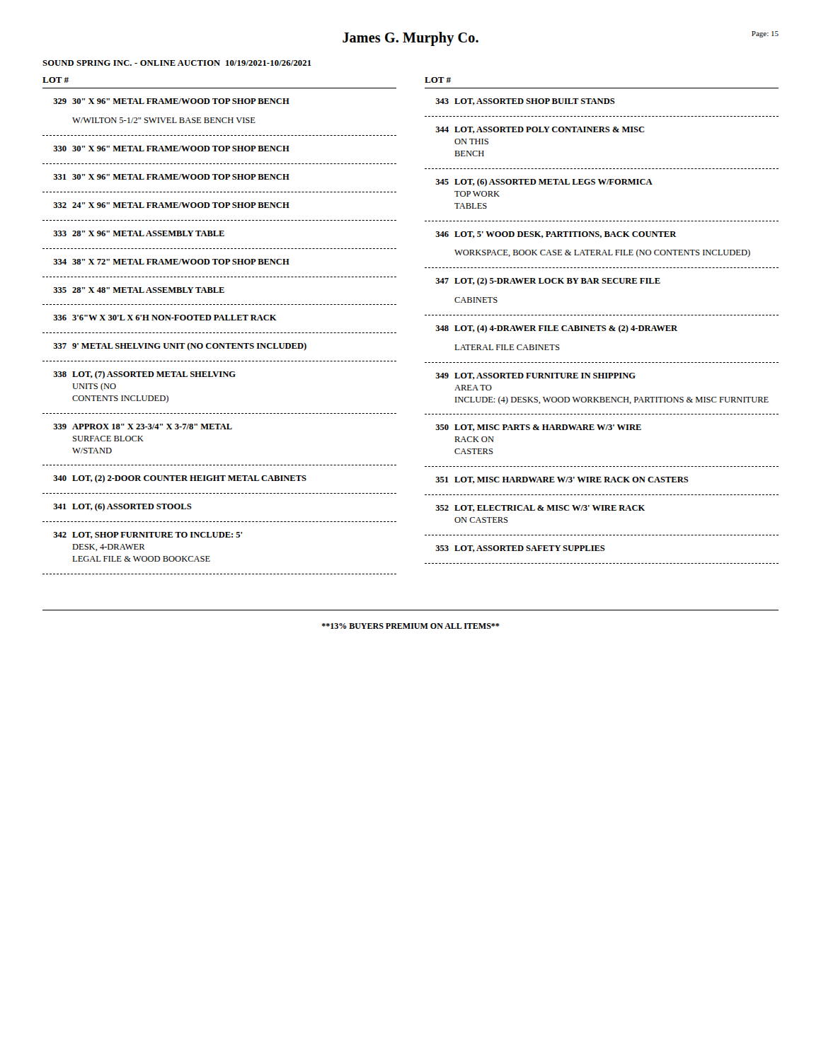Page: 15
James G. Murphy Co.
SOUND SPRING INC. - ONLINE AUCTION 10/19/2021-10/26/2021
LOT #
329
30" X 96" METAL FRAME/WOOD TOP SHOP BENCH
W/WILTON 5-1/2" SWIVEL BASE BENCH VISE
330
30" X 96" METAL FRAME/WOOD TOP SHOP BENCH
331
30" X 96" METAL FRAME/WOOD TOP SHOP BENCH
332
24" X 96" METAL FRAME/WOOD TOP SHOP BENCH
333
28" X 96" METAL ASSEMBLY TABLE
334
38" X 72" METAL FRAME/WOOD TOP SHOP BENCH
335
28" X 48" METAL ASSEMBLY TABLE
336
3'6"W X 30'L X 6'H NON-FOOTED PALLET RACK
337
9' METAL SHELVING UNIT (NO CONTENTS INCLUDED)
338
LOT, (7) ASSORTED METAL SHELVING
UNITS (NO
CONTENTS INCLUDED)
339
APPROX 18" X 23-3/4" X 3-7/8" METAL
SURFACE BLOCK
W/STAND
340
LOT, (2) 2-DOOR COUNTER HEIGHT METAL CABINETS
341
LOT, (6) ASSORTED STOOLS
342
LOT, SHOP FURNITURE TO INCLUDE: 5'
DESK, 4-DRAWER
LEGAL FILE & WOOD BOOKCASE
LOT #
343
LOT, ASSORTED SHOP BUILT STANDS
344
LOT, ASSORTED POLY CONTAINERS & MISC
ON THIS
BENCH
345
LOT, (6) ASSORTED METAL LEGS W/FORMICA
TOP WORK
TABLES
346
LOT, 5' WOOD DESK, PARTITIONS, BACK COUNTER
WORKSPACE, BOOK CASE & LATERAL FILE (NO CONTENTS INCLUDED)
347
LOT, (2) 5-DRAWER LOCK BY BAR SECURE FILE
CABINETS
348
LOT, (4) 4-DRAWER FILE CABINETS & (2) 4-DRAWER
LATERAL FILE CABINETS
349
LOT, ASSORTED FURNITURE IN SHIPPING
AREA TO
INCLUDE: (4) DESKS, WOOD WORKBENCH, PARTITIONS & MISC FURNITURE
350
LOT, MISC PARTS & HARDWARE W/3' WIRE
RACK ON
CASTERS
351
LOT, MISC HARDWARE W/3' WIRE RACK ON CASTERS
352
LOT, ELECTRICAL & MISC W/3' WIRE RACK
ON CASTERS
353
LOT, ASSORTED SAFETY SUPPLIES
**13% BUYERS PREMIUM ON ALL ITEMS**